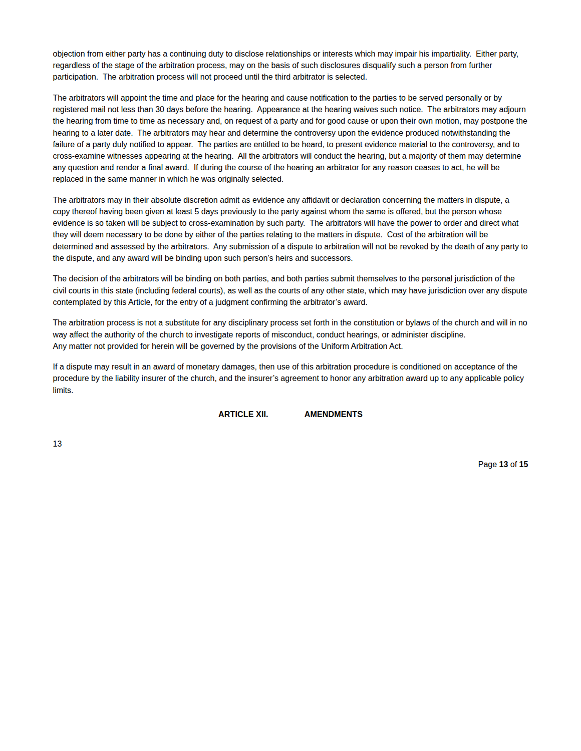objection from either party has a continuing duty to disclose relationships or interests which may impair his impartiality. Either party, regardless of the stage of the arbitration process, may on the basis of such disclosures disqualify such a person from further participation. The arbitration process will not proceed until the third arbitrator is selected.
The arbitrators will appoint the time and place for the hearing and cause notification to the parties to be served personally or by registered mail not less than 30 days before the hearing. Appearance at the hearing waives such notice. The arbitrators may adjourn the hearing from time to time as necessary and, on request of a party and for good cause or upon their own motion, may postpone the hearing to a later date. The arbitrators may hear and determine the controversy upon the evidence produced notwithstanding the failure of a party duly notified to appear. The parties are entitled to be heard, to present evidence material to the controversy, and to cross-examine witnesses appearing at the hearing. All the arbitrators will conduct the hearing, but a majority of them may determine any question and render a final award. If during the course of the hearing an arbitrator for any reason ceases to act, he will be replaced in the same manner in which he was originally selected.
The arbitrators may in their absolute discretion admit as evidence any affidavit or declaration concerning the matters in dispute, a copy thereof having been given at least 5 days previously to the party against whom the same is offered, but the person whose evidence is so taken will be subject to cross-examination by such party. The arbitrators will have the power to order and direct what they will deem necessary to be done by either of the parties relating to the matters in dispute. Cost of the arbitration will be determined and assessed by the arbitrators. Any submission of a dispute to arbitration will not be revoked by the death of any party to the dispute, and any award will be binding upon such person’s heirs and successors.
The decision of the arbitrators will be binding on both parties, and both parties submit themselves to the personal jurisdiction of the civil courts in this state (including federal courts), as well as the courts of any other state, which may have jurisdiction over any dispute contemplated by this Article, for the entry of a judgment confirming the arbitrator’s award.
The arbitration process is not a substitute for any disciplinary process set forth in the constitution or bylaws of the church and will in no way affect the authority of the church to investigate reports of misconduct, conduct hearings, or administer discipline.
Any matter not provided for herein will be governed by the provisions of the Uniform Arbitration Act.
If a dispute may result in an award of monetary damages, then use of this arbitration procedure is conditioned on acceptance of the procedure by the liability insurer of the church, and the insurer’s agreement to honor any arbitration award up to any applicable policy limits.
ARTICLE XII. AMENDMENTS
13
Page 13 of 15